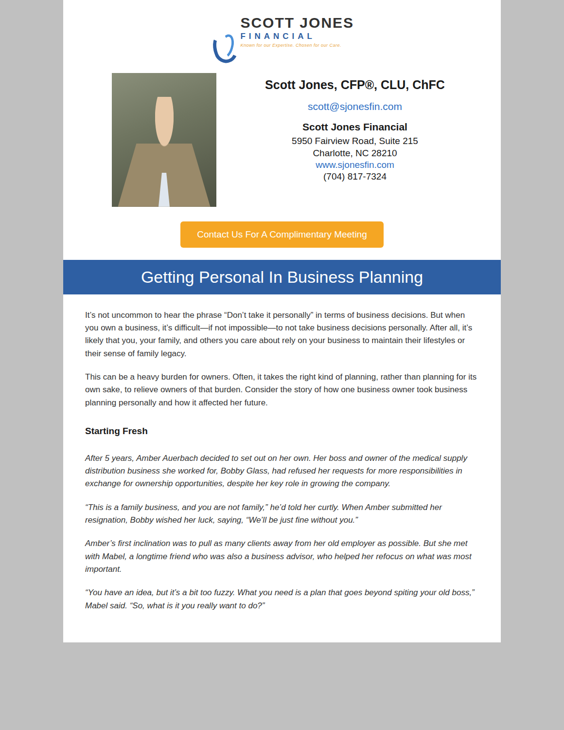SCOTT JONES
FINANCIAL
Known for our Expertise. Chosen for our Care.
Scott Jones, CFP®, CLU, ChFC
scott@sjonesfin.com
Scott Jones Financial
5950 Fairview Road, Suite 215
Charlotte, NC 28210
www.sjonesfin.com
(704) 817-7324
Contact Us For A Complimentary Meeting
Getting Personal In Business Planning
It’s not uncommon to hear the phrase “Don’t take it personally” in terms of business decisions. But when you own a business, it’s difficult—if not impossible—to not take business decisions personally. After all, it’s likely that you, your family, and others you care about rely on your business to maintain their lifestyles or their sense of family legacy.
This can be a heavy burden for owners. Often, it takes the right kind of planning, rather than planning for its own sake, to relieve owners of that burden. Consider the story of how one business owner took business planning personally and how it affected her future.
Starting Fresh
After 5 years, Amber Auerbach decided to set out on her own. Her boss and owner of the medical supply distribution business she worked for, Bobby Glass, had refused her requests for more responsibilities in exchange for ownership opportunities, despite her key role in growing the company.
“This is a family business, and you are not family,” he’d told her curtly. When Amber submitted her resignation, Bobby wished her luck, saying, “We’ll be just fine without you.”
Amber’s first inclination was to pull as many clients away from her old employer as possible. But she met with Mabel, a longtime friend who was also a business advisor, who helped her refocus on what was most important.
“You have an idea, but it’s a bit too fuzzy. What you need is a plan that goes beyond spiting your old boss,” Mabel said. “So, what is it you really want to do?”